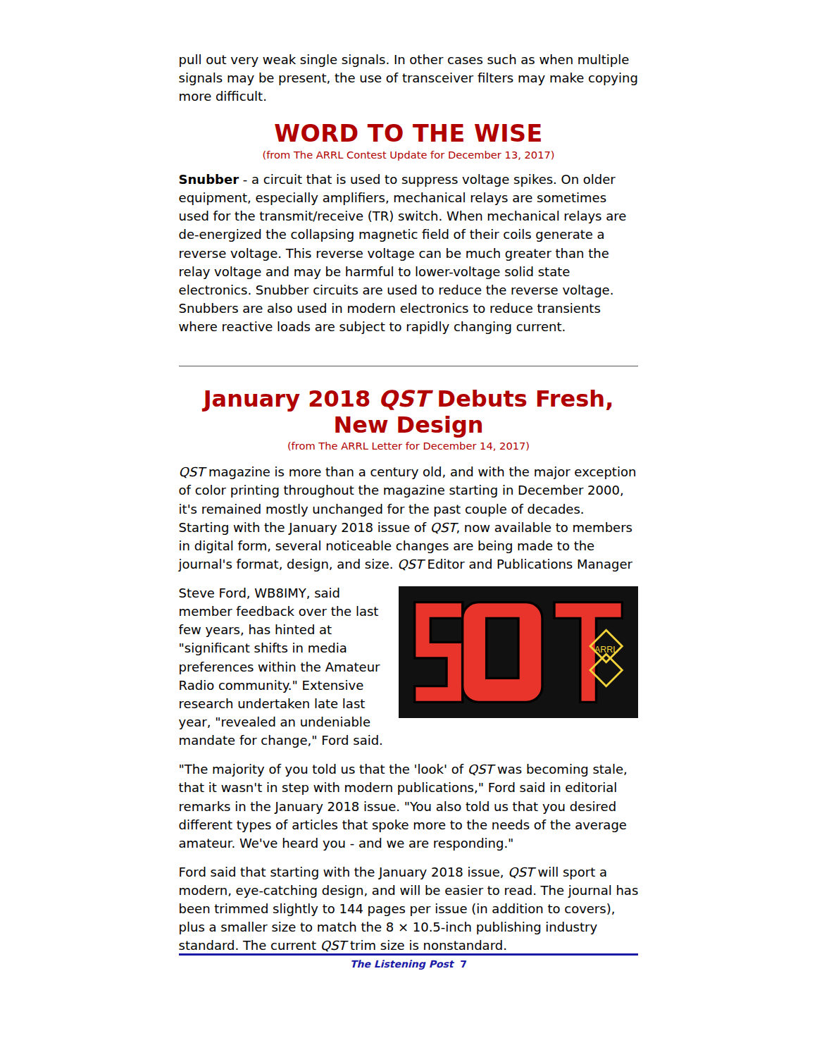pull out very weak single signals. In other cases such as when multiple signals may be present, the use of transceiver filters may make copying more difficult.
WORD TO THE WISE
(from The ARRL Contest Update for December 13, 2017)
Snubber - a circuit that is used to suppress voltage spikes. On older equipment, especially amplifiers, mechanical relays are sometimes used for the transmit/receive (TR) switch. When mechanical relays are de-energized the collapsing magnetic field of their coils generate a reverse voltage. This reverse voltage can be much greater than the relay voltage and may be harmful to lower-voltage solid state electronics. Snubber circuits are used to reduce the reverse voltage. Snubbers are also used in modern electronics to reduce transients where reactive loads are subject to rapidly changing current.
January 2018 QST Debuts Fresh, New Design
(from The ARRL Letter for December 14, 2017)
QST magazine is more than a century old, and with the major exception of color printing throughout the magazine starting in December 2000, it's remained mostly unchanged for the past couple of decades. Starting with the January 2018 issue of QST, now available to members in digital form, several noticeable changes are being made to the journal's format, design, and size. QST Editor and Publications Manager
Steve Ford, WB8IMY, said member feedback over the last few years, has hinted at "significant shifts in media preferences within the Amateur Radio community." Extensive research undertaken late last year, "revealed an undeniable mandate for change," Ford said.
"The majority of you told us that the 'look' of QST was becoming stale, that it wasn't in step with modern publications," Ford said in editorial remarks in the January 2018 issue. "You also told us that you desired different types of articles that spoke more to the needs of the average amateur. We've heard you - and we are responding."
Ford said that starting with the January 2018 issue, QST will sport a modern, eye-catching design, and will be easier to read. The journal has been trimmed slightly to 144 pages per issue (in addition to covers), plus a smaller size to match the 8 × 10.5-inch publishing industry standard. The current QST trim size is nonstandard.
The Listening Post 7